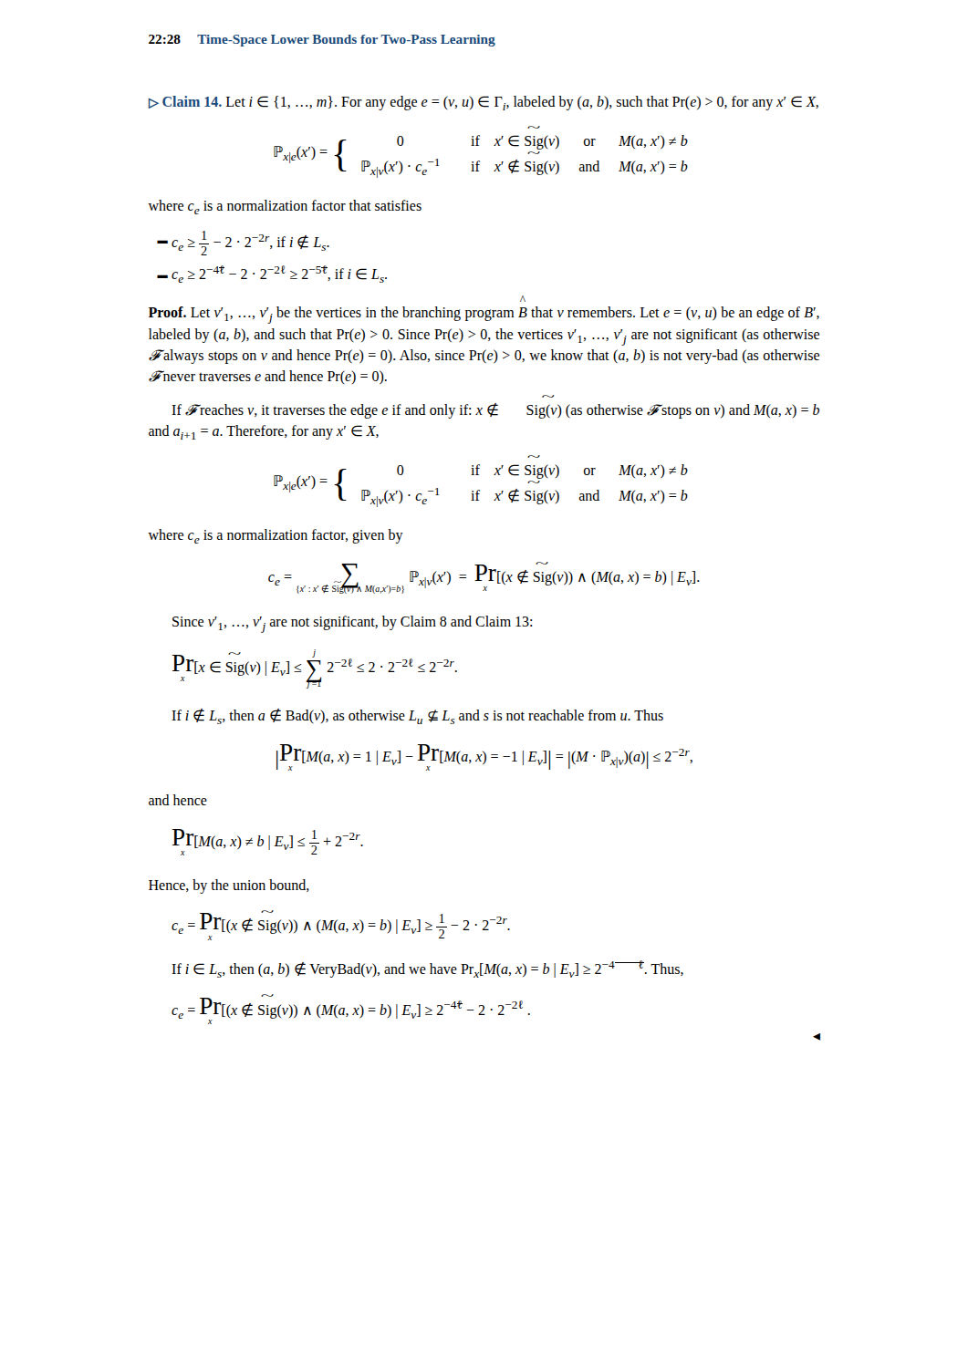22:28 Time-Space Lower Bounds for Two-Pass Learning
▷ Claim 14. Let i ∈ {1, …, m}. For any edge e = (v, u) ∈ Γi, labeled by (a, b), such that Pr(e) > 0, for any x′ ∈ X,
ℙx|e(x′) = {
| 0 | if | x ′ ∈ Sig ( v ) | or | M ( a , x ′) ≠ b |
| ℙ x / v ( x ′) · c e −1 | if | x ′ ∉ Sig ( v ) | and | M ( a , x ′) = b |
where ce is a normalization factor that satisfies
ce ≥ 12 − 2 · 2−2r, if i ∉ Ls.
ce ≥ 2−4ℓ − 2 · 2−2ℓ ≥ 2−5ℓ, if i ∈ Ls.
Proof. Let v′1, …, v′j be the vertices in the branching program B that v remembers. Let e = (v, u) be an edge of B′, labeled by (a, b), and such that Pr(e) > 0. Since Pr(e) > 0, the vertices v′1, …, v′j are not significant (as otherwise 𝓕 always stops on v and hence Pr(e) = 0). Also, since Pr(e) > 0, we know that (a, b) is not very-bad (as otherwise 𝓕 never traverses e and hence Pr(e) = 0).
If 𝓕 reaches v, it traverses the edge e if and only if: x ∉ Sig(v) (as otherwise 𝓕 stops on v) and M(a, x) = b and ai+1 = a. Therefore, for any x′ ∈ X,
ℙx|e(x′) = {
| 0 | if | x ′ ∈ Sig ( v ) | or | M ( a , x ′) ≠ b |
| ℙ x / v ( x ′) · c e −1 | if | x ′ ∉ Sig ( v ) | and | M ( a , x ′) = b |
where ce is a normalization factor, given by
ce = ∑ {x′ : x′ ∉ Sig(v) ∧ M(a,x′)=b} ℙx|v(x′) = Pr x[(x ∉ Sig(v)) ∧ (M(a, x) = b) | Ev].
Since v′1, …, v′j are not significant, by Claim 8 and Claim 13:
Pr x[x ∈ Sig(v) | Ev] ≤ j ∑ j′=1 2−2ℓ ≤ 2 · 2−2ℓ ≤ 2−2r.
If i ∉ Ls, then a ∉ Bad(v), as otherwise Lu ⊈ Ls and s is not reachable from u. Thus
|Pr x[M(a, x) = 1 | Ev] − Pr x[M(a, x) = −1 | Ev]| = |(M · ℙx|v)(a)| ≤ 2−2r,
and hence
Pr x[M(a, x) ≠ b | Ev] ≤ 12 + 2−2r.
Hence, by the union bound,
ce = Pr x[(x ∉ Sig(v)) ∧ (M(a, x) = b) | Ev] ≥ 12 − 2 · 2−2r.
If i ∈ Ls, then (a, b) ∉ VeryBad(v), and we have Prx[M(a, x) = b | Ev] ≥ 2−4ℓ. Thus,
ce = Pr x[(x ∉ Sig(v)) ∧ (M(a, x) = b) | Ev] ≥ 2−4ℓ − 2 · 2−2ℓ .
◂